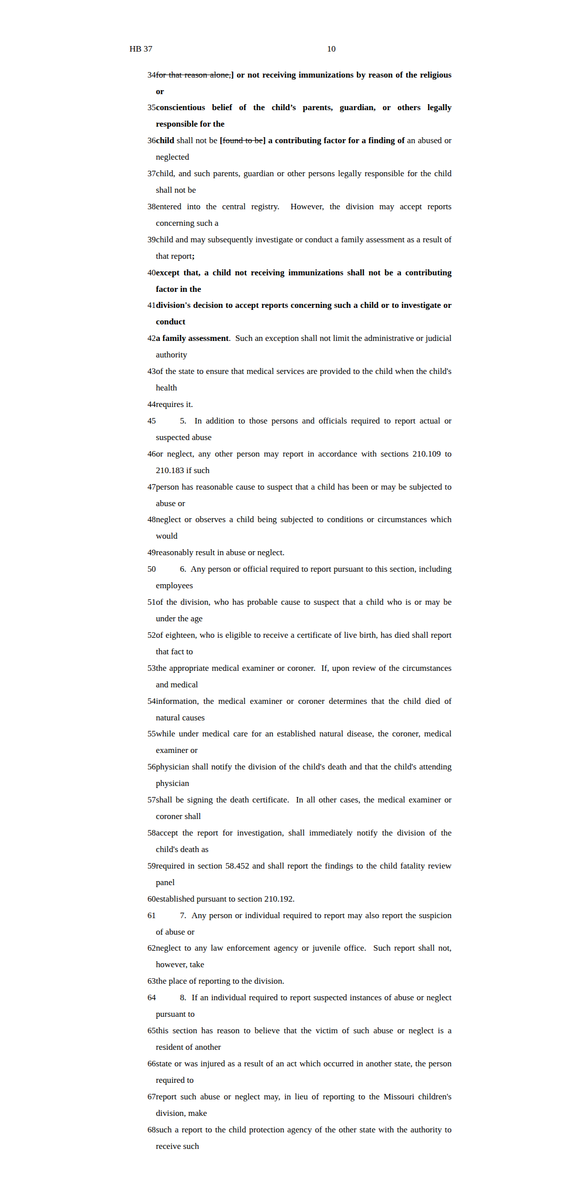HB 37 10
| 34 | for that reason alone, ] or not receiving immunizations by reason of the religious or |
| 35 | conscientious belief of the child’s parents, guardian, or others legally responsible for the |
| 36 | child shall not be [ found to be ] a contributing factor for a finding of an abused or neglected |
| 37 | child, and such parents, guardian or other persons legally responsible for the child shall not be |
| 38 | entered into the central registry. However, the division may accept reports concerning such a |
| 39 | child and may subsequently investigate or conduct a family assessment as a result of that report ; |
| 40 | except that, a child not receiving immunizations shall not be a contributing factor in the |
| 41 | division's decision to accept reports concerning such a child or to investigate or conduct |
| 42 | a family assessment . Such an exception shall not limit the administrative or judicial authority |
| 43 | of the state to ensure that medical services are provided to the child when the child's health |
| 44 | requires it. |
| 45 | 5. In addition to those persons and officials required to report actual or suspected abuse |
| 46 | or neglect, any other person may report in accordance with sections 210.109 to 210.183 if such |
| 47 | person has reasonable cause to suspect that a child has been or may be subjected to abuse or |
| 48 | neglect or observes a child being subjected to conditions or circumstances which would |
| 49 | reasonably result in abuse or neglect. |
| 50 | 6. Any person or official required to report pursuant to this section, including employees |
| 51 | of the division, who has probable cause to suspect that a child who is or may be under the age |
| 52 | of eighteen, who is eligible to receive a certificate of live birth, has died shall report that fact to |
| 53 | the appropriate medical examiner or coroner. If, upon review of the circumstances and medical |
| 54 | information, the medical examiner or coroner determines that the child died of natural causes |
| 55 | while under medical care for an established natural disease, the coroner, medical examiner or |
| 56 | physician shall notify the division of the child's death and that the child's attending physician |
| 57 | shall be signing the death certificate. In all other cases, the medical examiner or coroner shall |
| 58 | accept the report for investigation, shall immediately notify the division of the child's death as |
| 59 | required in section 58.452 and shall report the findings to the child fatality review panel |
| 60 | established pursuant to section 210.192. |
| 61 | 7. Any person or individual required to report may also report the suspicion of abuse or |
| 62 | neglect to any law enforcement agency or juvenile office. Such report shall not, however, take |
| 63 | the place of reporting to the division. |
| 64 | 8. If an individual required to report suspected instances of abuse or neglect pursuant to |
| 65 | this section has reason to believe that the victim of such abuse or neglect is a resident of another |
| 66 | state or was injured as a result of an act which occurred in another state, the person required to |
| 67 | report such abuse or neglect may, in lieu of reporting to the Missouri children's division, make |
| 68 | such a report to the child protection agency of the other state with the authority to receive such |